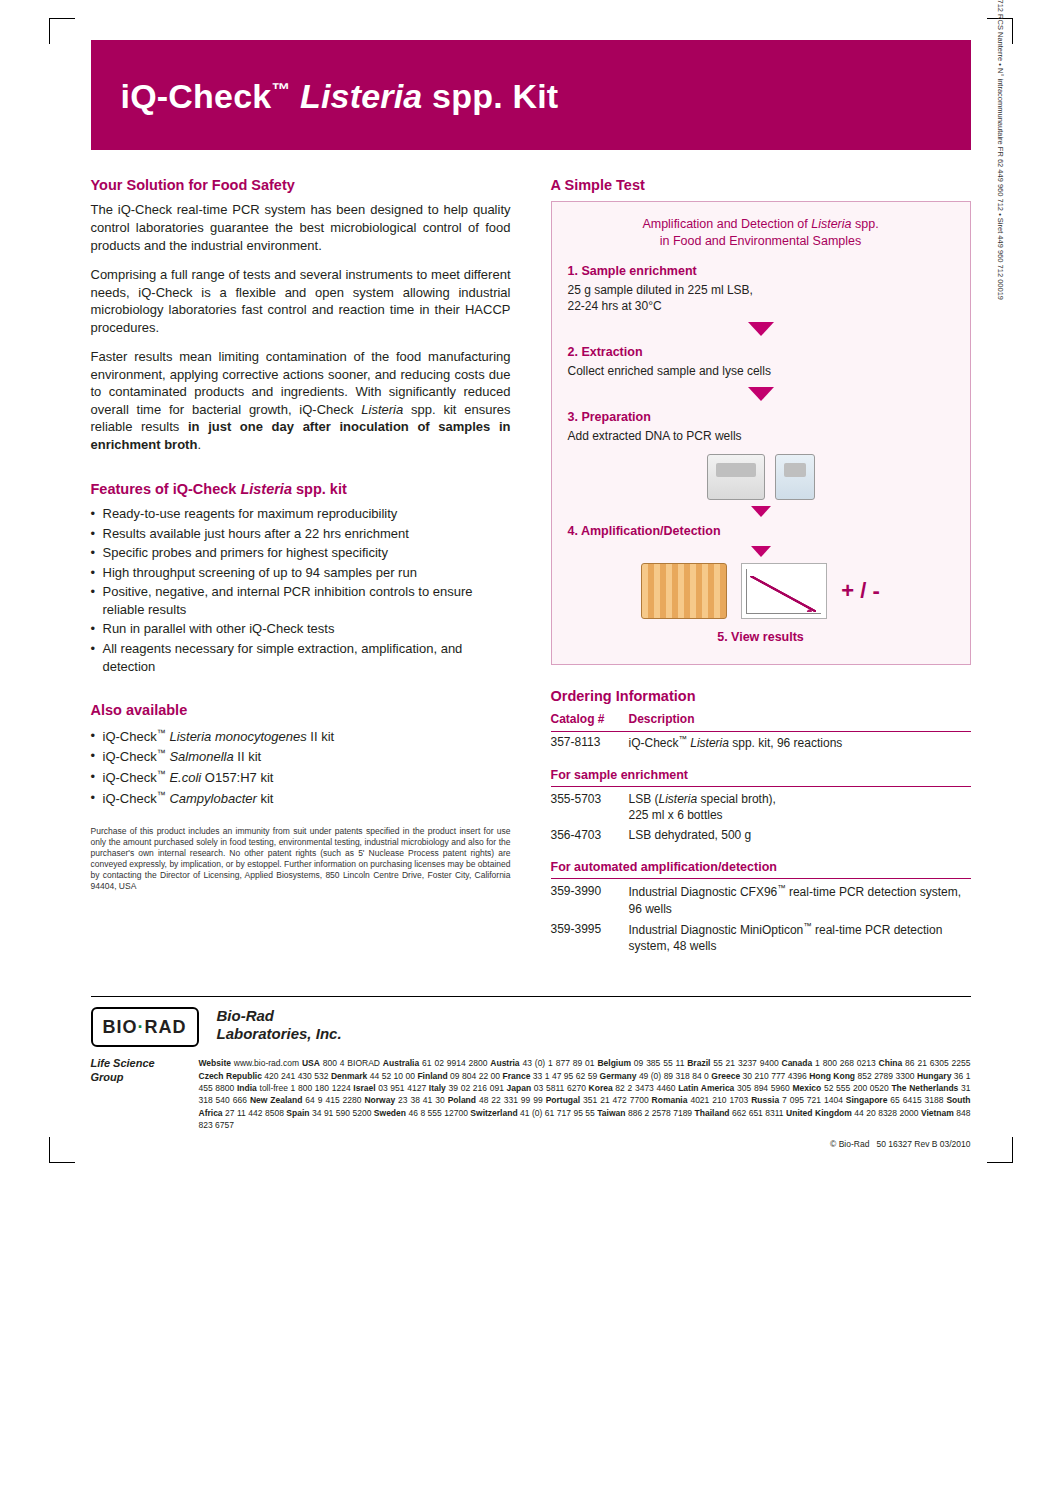Bio-Rad, S.N.C. au capital de 50 000 000 Euros, Locataire-Gérant, 449 960 712 RCS Nanterre • N° intracommunautaire FR 62 449 960 712 • Siret 449 960 712 00019
iQ-Check™ Listeria spp. Kit
Your Solution for Food Safety
The iQ-Check real-time PCR system has been designed to help quality control laboratories guarantee the best microbiological control of food products and the industrial environment.
Comprising a full range of tests and several instruments to meet different needs, iQ-Check is a flexible and open system allowing industrial microbiology laboratories fast control and reaction time in their HACCP procedures.
Faster results mean limiting contamination of the food manufacturing environment, applying corrective actions sooner, and reducing costs due to contaminated products and ingredients. With significantly reduced overall time for bacterial growth, iQ-Check Listeria spp. kit ensures reliable results in just one day after inoculation of samples in enrichment broth.
Features of iQ-Check Listeria spp. kit
Ready-to-use reagents for maximum reproducibility
Results available just hours after a 22 hrs enrichment
Specific probes and primers for highest specificity
High throughput screening of up to 94 samples per run
Positive, negative, and internal PCR inhibition controls to ensure reliable results
Run in parallel with other iQ-Check tests
All reagents necessary for simple extraction, amplification, and detection
Also available
iQ-Check™ Listeria monocytogenes II kit
iQ-Check™ Salmonella II kit
iQ-Check™ E.coli O157:H7 kit
iQ-Check™ Campylobacter kit
Purchase of this product includes an immunity from suit under patents specified in the product insert for use only the amount purchased solely in food testing, environmental testing, industrial microbiology and also for the purchaser's own internal research. No other patent rights (such as 5' Nuclease Process patent rights) are conveyed expressly, by implication, or by estoppel. Further information on purchasing licenses may be obtained by contacting the Director of Licensing, Applied Biosystems, 850 Lincoln Centre Drive, Foster City, California 94404, USA
A Simple Test
Amplification and Detection of Listeria spp.
in Food and Environmental Samples
1. Sample enrichment
25 g sample diluted in 225 ml LSB,
22-24 hrs at 30°C
2. Extraction
Collect enriched sample and lyse cells
3. Preparation
Add extracted DNA to PCR wells
4. Amplification/Detection
+ / -
5. View results
Ordering Information
| Catalog # | Description |
| --- | --- |
| 357-8113 | iQ-Check ™ Listeria spp. kit, 96 reactions |
For sample enrichment
| 355-5703 | LSB ( Listeria special broth), 225 ml x 6 bottles |
| 356-4703 | LSB dehydrated, 500 g |
For automated amplification/detection
| 359-3990 | Industrial Diagnostic CFX96 ™ real-time PCR detection system, 96 wells |
| 359-3995 | Industrial Diagnostic MiniOpticon ™ real-time PCR detection system, 48 wells |
BIO·RAD Bio-Rad
Laboratories, Inc.
Life Science
Group
Website www.bio-rad.com USA 800 4 BIORAD Australia 61 02 9914 2800 Austria 43 (0) 1 877 89 01 Belgium 09 385 55 11 Brazil 55 21 3237 9400 Canada 1 800 268 0213 China 86 21 6305 2255 Czech Republic 420 241 430 532 Denmark 44 52 10 00 Finland 09 804 22 00 France 33 1 47 95 62 59 Germany 49 (0) 89 318 84 0 Greece 30 210 777 4396 Hong Kong 852 2789 3300 Hungary 36 1 455 8800 India toll-free 1 800 180 1224 Israel 03 951 4127 Italy 39 02 216 091 Japan 03 5811 6270 Korea 82 2 3473 4460 Latin America 305 894 5960 Mexico 52 555 200 0520 The Netherlands 31 318 540 666 New Zealand 64 9 415 2280 Norway 23 38 41 30 Poland 48 22 331 99 99 Portugal 351 21 472 7700 Romania 4021 210 1703 Russia 7 095 721 1404 Singapore 65 6415 3188 South Africa 27 11 442 8508 Spain 34 91 590 5200 Sweden 46 8 555 12700 Switzerland 41 (0) 61 717 95 55 Taiwan 886 2 2578 7189 Thailand 662 651 8311 United Kingdom 44 20 8328 2000 Vietnam 848 823 6757
© Bio-Rad 50 16327 Rev B 03/2010